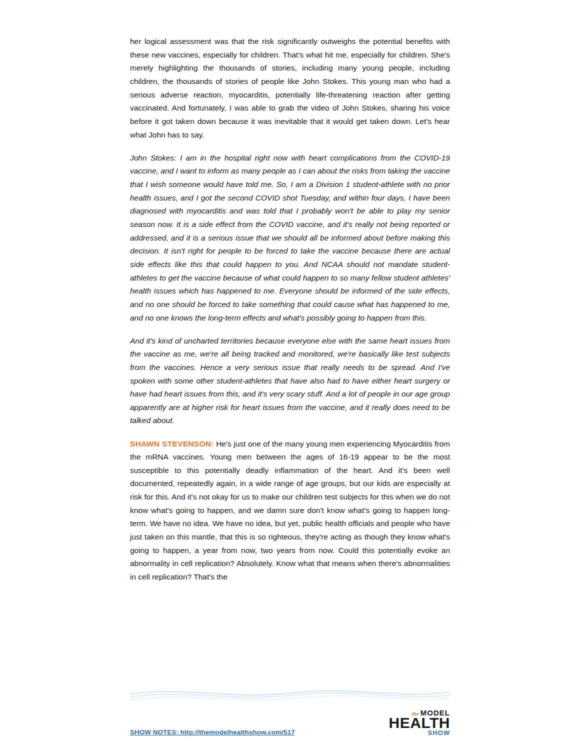her logical assessment was that the risk significantly outweighs the potential benefits with these new vaccines, especially for children. That's what hit me, especially for children. She's merely highlighting the thousands of stories, including many young people, including children, the thousands of stories of people like John Stokes. This young man who had a serious adverse reaction, myocarditis, potentially life-threatening reaction after getting vaccinated. And fortunately, I was able to grab the video of John Stokes, sharing his voice before it got taken down because it was inevitable that it would get taken down. Let's hear what John has to say.
John Stokes: I am in the hospital right now with heart complications from the COVID-19 vaccine, and I want to inform as many people as I can about the risks from taking the vaccine that I wish someone would have told me. So, I am a Division 1 student-athlete with no prior health issues, and I got the second COVID shot Tuesday, and within four days, I have been diagnosed with myocarditis and was told that I probably won't be able to play my senior season now. It is a side effect from the COVID vaccine, and it's really not being reported or addressed, and it is a serious issue that we should all be informed about before making this decision. It isn't right for people to be forced to take the vaccine because there are actual side effects like this that could happen to you. And NCAA should not mandate student-athletes to get the vaccine because of what could happen to so many fellow student athletes' health issues which has happened to me. Everyone should be informed of the side effects, and no one should be forced to take something that could cause what has happened to me, and no one knows the long-term effects and what's possibly going to happen from this.
And it's kind of uncharted territories because everyone else with the same heart issues from the vaccine as me, we're all being tracked and monitored, we're basically like test subjects from the vaccines. Hence a very serious issue that really needs to be spread. And I've spoken with some other student-athletes that have also had to have either heart surgery or have had heart issues from this, and it's very scary stuff. And a lot of people in our age group apparently are at higher risk for heart issues from the vaccine, and it really does need to be talked about.
SHAWN STEVENSON: He's just one of the many young men experiencing Myocarditis from the mRNA vaccines. Young men between the ages of 16-19 appear to be the most susceptible to this potentially deadly inflammation of the heart. And it's been well documented, repeatedly again, in a wide range of age groups, but our kids are especially at risk for this. And it's not okay for us to make our children test subjects for this when we do not know what's going to happen, and we damn sure don't know what's going to happen long-term. We have no idea. We have no idea, but yet, public health officials and people who have just taken on this mantle, that this is so righteous, they're acting as though they know what's going to happen, a year from now, two years from now. Could this potentially evoke an abnormality in cell replication? Absolutely. Know what that means when there's abnormalities in cell replication? That's the
SHOW NOTES: http://themodelhealthshow.com/517
the MODEL
HEALTH
SHOW